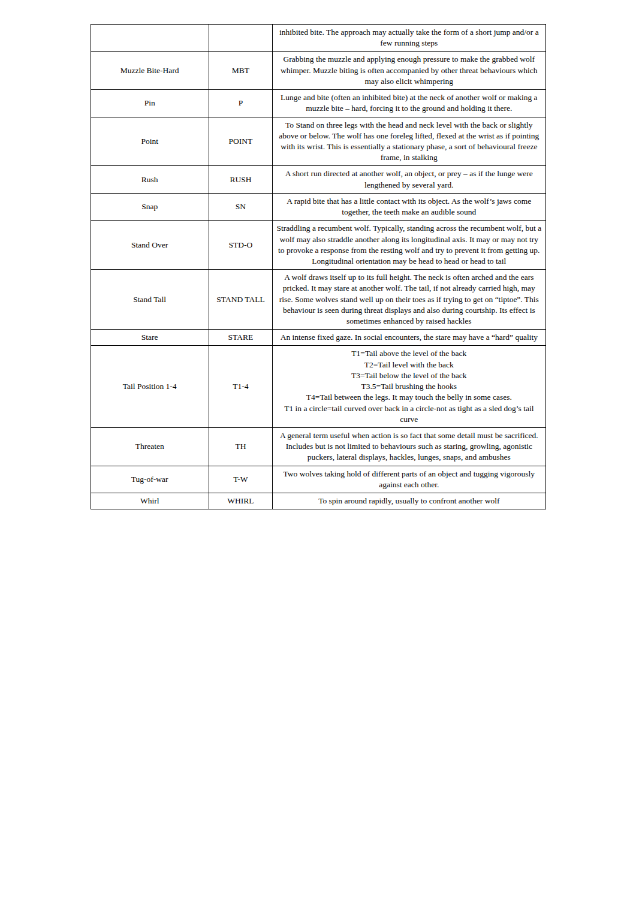| | | inhibited bite. The approach may actually take the form of a short jump and/or a few running steps |
| Muzzle Bite-Hard | MBT | Grabbing the muzzle and applying enough pressure to make the grabbed wolf whimper. Muzzle biting is often accompanied by other threat behaviours which may also elicit whimpering |
| Pin | P | Lunge and bite (often an inhibited bite) at the neck of another wolf or making a muzzle bite – hard, forcing it to the ground and holding it there. |
| Point | POINT | To Stand on three legs with the head and neck level with the back or slightly above or below. The wolf has one foreleg lifted, flexed at the wrist as if pointing with its wrist. This is essentially a stationary phase, a sort of behavioural freeze frame, in stalking |
| Rush | RUSH | A short run directed at another wolf, an object, or prey – as if the lunge were lengthened by several yard. |
| Snap | SN | A rapid bite that has a little contact with its object. As the wolf’s jaws come together, the teeth make an audible sound |
| Stand Over | STD-O | Straddling a recumbent wolf. Typically, standing across the recumbent wolf, but a wolf may also straddle another along its longitudinal axis. It may or may not try to provoke a response from the resting wolf and try to prevent it from getting up. Longitudinal orientation may be head to head or head to tail |
| Stand Tall | STAND TALL | A wolf draws itself up to its full height. The neck is often arched and the ears pricked. It may stare at another wolf. The tail, if not already carried high, may rise. Some wolves stand well up on their toes as if trying to get on “tiptoe”. This behaviour is seen during threat displays and also during courtship. Its effect is sometimes enhanced by raised hackles |
| Stare | STARE | An intense fixed gaze. In social encounters, the stare may have a “hard” quality |
| Tail Position 1-4 | T1-4 | T1=Tail above the level of the back T2=Tail level with the back T3=Tail below the level of the back T3.5=Tail brushing the hooks T4=Tail between the legs. It may touch the belly in some cases. T1 in a circle=tail curved over back in a circle-not as tight as a sled dog’s tail curve |
| Threaten | TH | A general term useful when action is so fact that some detail must be sacrificed. Includes but is not limited to behaviours such as staring, growling, agonistic puckers, lateral displays, hackles, lunges, snaps, and ambushes |
| Tug-of-war | T-W | Two wolves taking hold of different parts of an object and tugging vigorously against each other. |
| Whirl | WHIRL | To spin around rapidly, usually to confront another wolf |